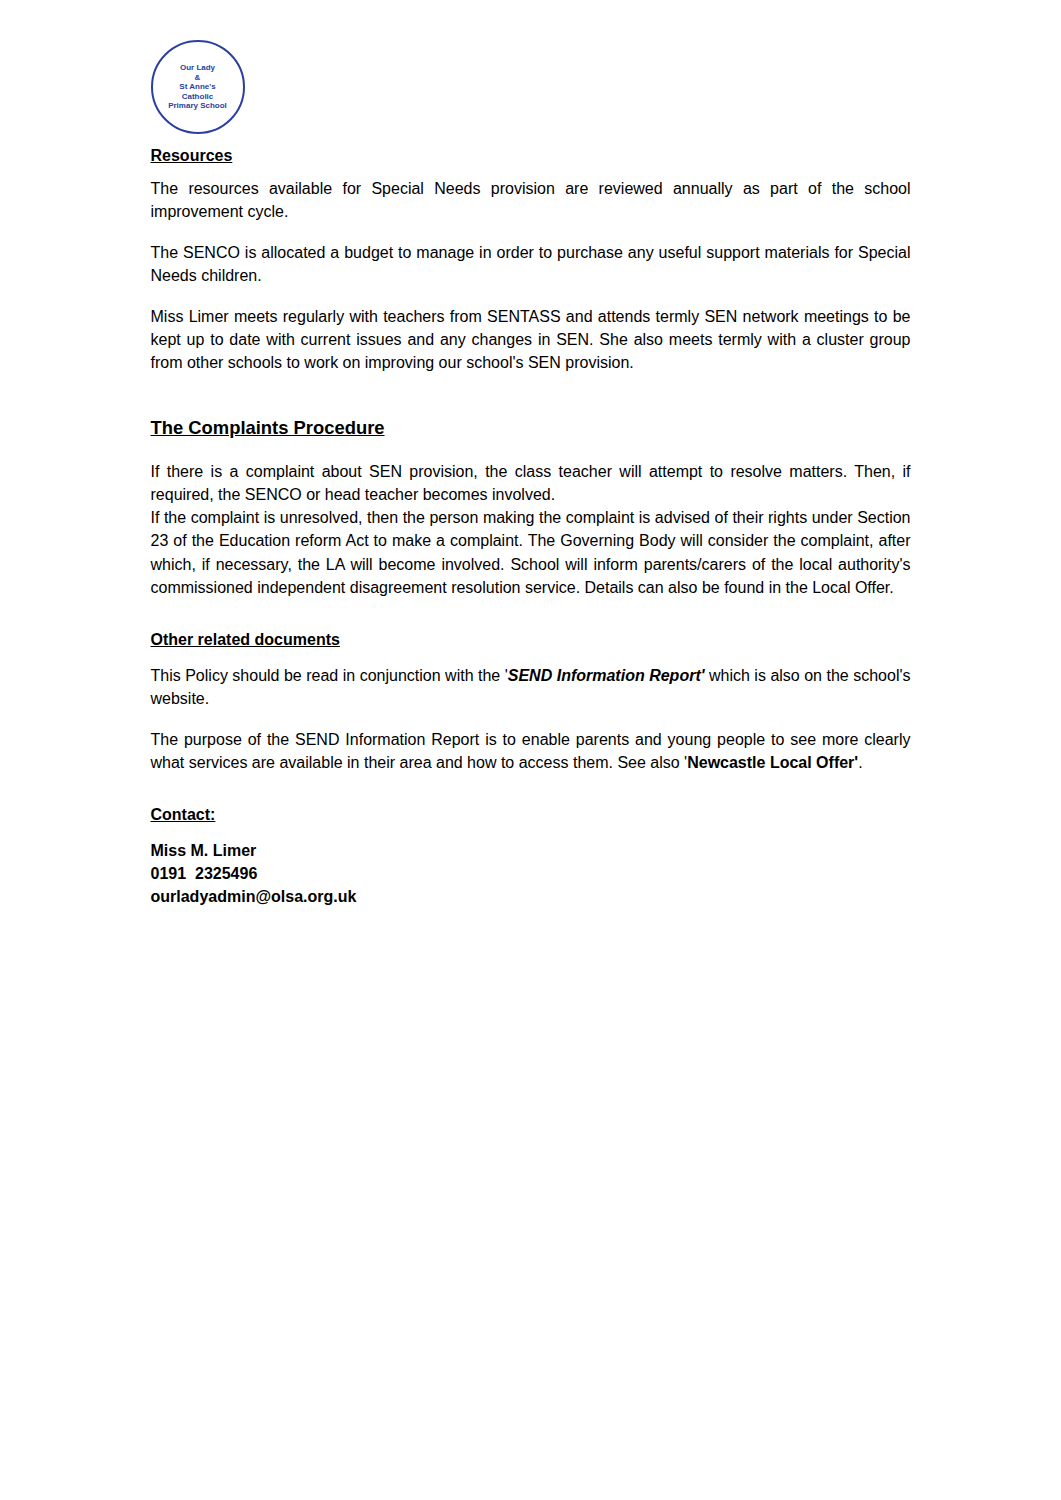Our Lady
&
St Anne's
Catholic
Primary School
Resources
The resources available for Special Needs provision are reviewed annually as part of the school improvement cycle.
The SENCO is allocated a budget to manage in order to purchase any useful support materials for Special Needs children.
Miss Limer meets regularly with teachers from SENTASS and attends termly SEN network meetings to be kept up to date with current issues and any changes in SEN. She also meets termly with a cluster group from other schools to work on improving our school's SEN provision.
The Complaints Procedure
If there is a complaint about SEN provision, the class teacher will attempt to resolve matters. Then, if required, the SENCO or head teacher becomes involved.
If the complaint is unresolved, then the person making the complaint is advised of their rights under Section 23 of the Education reform Act to make a complaint. The Governing Body will consider the complaint, after which, if necessary, the LA will become involved. School will inform parents/carers of the local authority's commissioned independent disagreement resolution service. Details can also be found in the Local Offer.
Other related documents
This Policy should be read in conjunction with the 'SEND Information Report' which is also on the school's website.
The purpose of the SEND Information Report is to enable parents and young people to see more clearly what services are available in their area and how to access them. See also 'Newcastle Local Offer'.
Contact:
Miss M. Limer
0191 2325496
ourladyadmin@olsa.org.uk